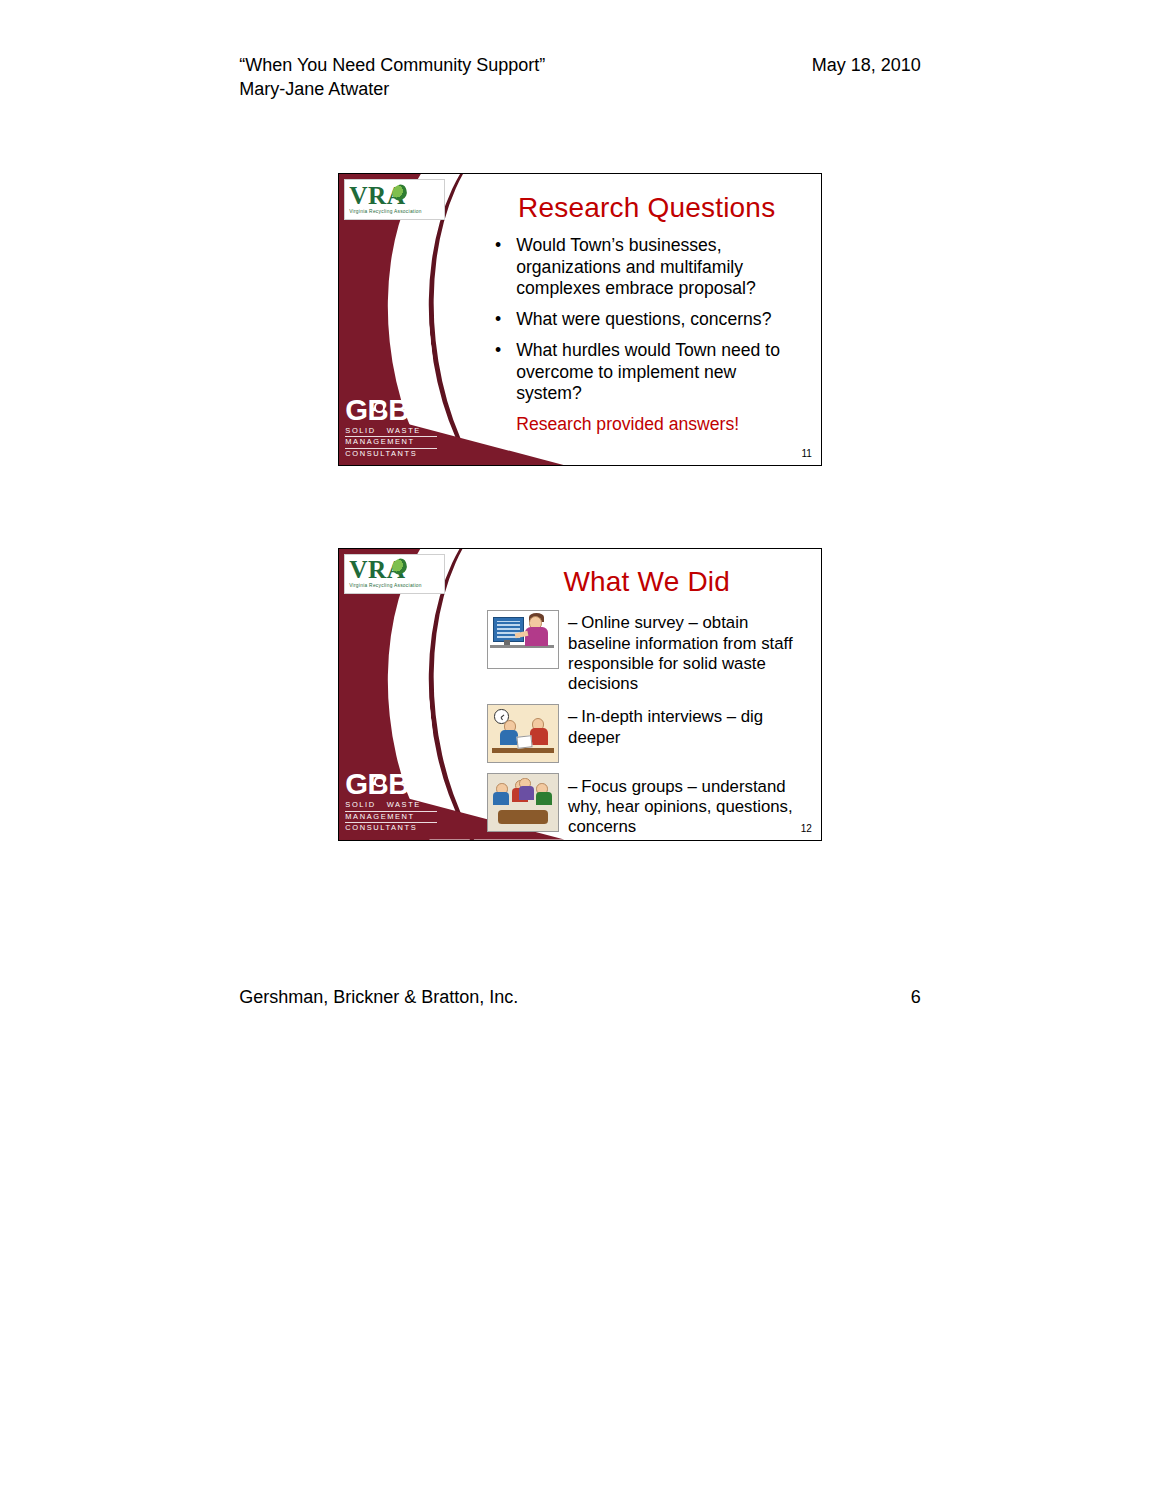“When You Need Community Support”
Mary-Jane Atwater
May 18, 2010
VRA
Virginia Recycling Association
GBB
SOLID WASTE
MANAGEMENT
CONSULTANTS
Research Questions
Would Town’s businesses, organizations and multifamily complexes embrace proposal?
What were questions, concerns?
What hurdles would Town need to overcome to implement new system?
Research provided answers!
11
VRA
Virginia Recycling Association
GBB
SOLID WASTE
MANAGEMENT
CONSULTANTS
What We Did
–Online survey – obtain baseline information from staff responsible for solid waste decisions
–In-depth interviews – dig deeper
–Focus groups – understand why, hear opinions, questions, concerns
12
Gershman, Brickner & Bratton, Inc.
6